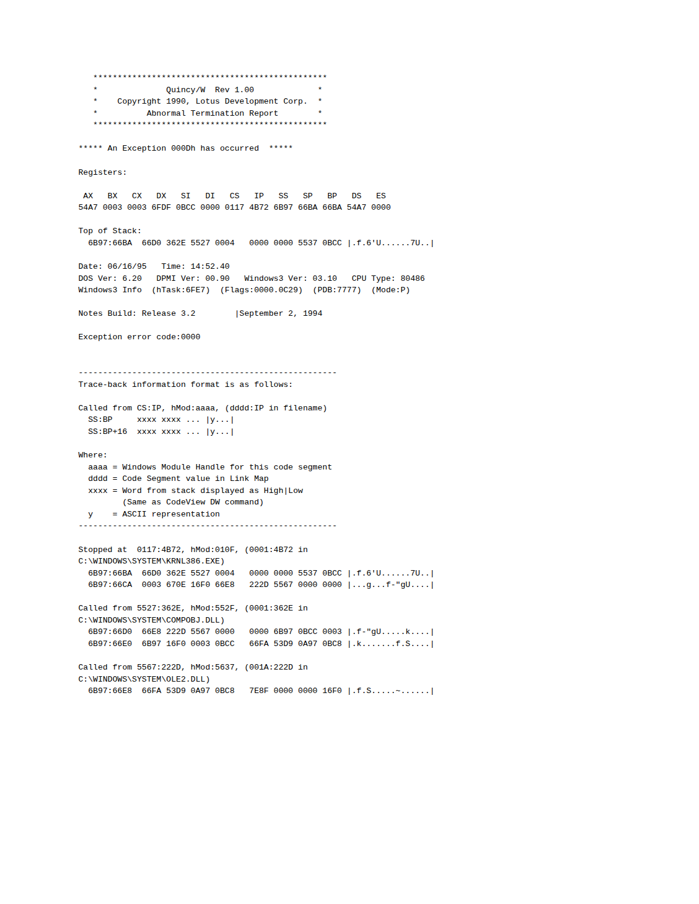************************************************
   *              Quincy/W  Rev 1.00             *
   *    Copyright 1990, Lotus Development Corp.  *
   *          Abnormal Termination Report        *
   ************************************************

***** An Exception 000Dh has occurred  *****

Registers:

 AX   BX   CX   DX   SI   DI   CS   IP   SS   SP   BP   DS   ES
54A7 0003 0003 6FDF 0BCC 0000 0117 4B72 6B97 66BA 66BA 54A7 0000

Top of Stack:
  6B97:66BA  66D0 362E 5527 0004   0000 0000 5537 0BCC |.f.6'U......7U..|

Date: 06/16/95   Time: 14:52.40
DOS Ver: 6.20   DPMI Ver: 00.90   Windows3 Ver: 03.10   CPU Type: 80486
Windows3 Info  (hTask:6FE7)  (Flags:0000.0C29)  (PDB:7777)  (Mode:P)

Notes Build: Release 3.2        |September 2, 1994

Exception error code:0000


-----------------------------------------------------
Trace-back information format is as follows:

Called from CS:IP, hMod:aaaa, (dddd:IP in filename)
  SS:BP     xxxx xxxx ... |y...|
  SS:BP+16  xxxx xxxx ... |y...|

Where:
  aaaa = Windows Module Handle for this code segment
  dddd = Code Segment value in Link Map
  xxxx = Word from stack displayed as High|Low
         (Same as CodeView DW command)
  y    = ASCII representation
-----------------------------------------------------

Stopped at  0117:4B72, hMod:010F, (0001:4B72 in
C:\WINDOWS\SYSTEM\KRNL386.EXE)
  6B97:66BA  66D0 362E 5527 0004   0000 0000 5537 0BCC |.f.6'U......7U..|
  6B97:66CA  0003 670E 16F0 66E8   222D 5567 0000 0000 |...g...f-"gU....|

Called from 5527:362E, hMod:552F, (0001:362E in
C:\WINDOWS\SYSTEM\COMPOBJ.DLL)
  6B97:66D0  66E8 222D 5567 0000   0000 6B97 0BCC 0003 |.f-"gU.....k....|
  6B97:66E0  6B97 16F0 0003 0BCC   66FA 53D9 0A97 0BC8 |.k.......f.S....|

Called from 5567:222D, hMod:5637, (001A:222D in
C:\WINDOWS\SYSTEM\OLE2.DLL)
  6B97:66E8  66FA 53D9 0A97 0BC8   7E8F 0000 0000 16F0 |.f.S.....~......|